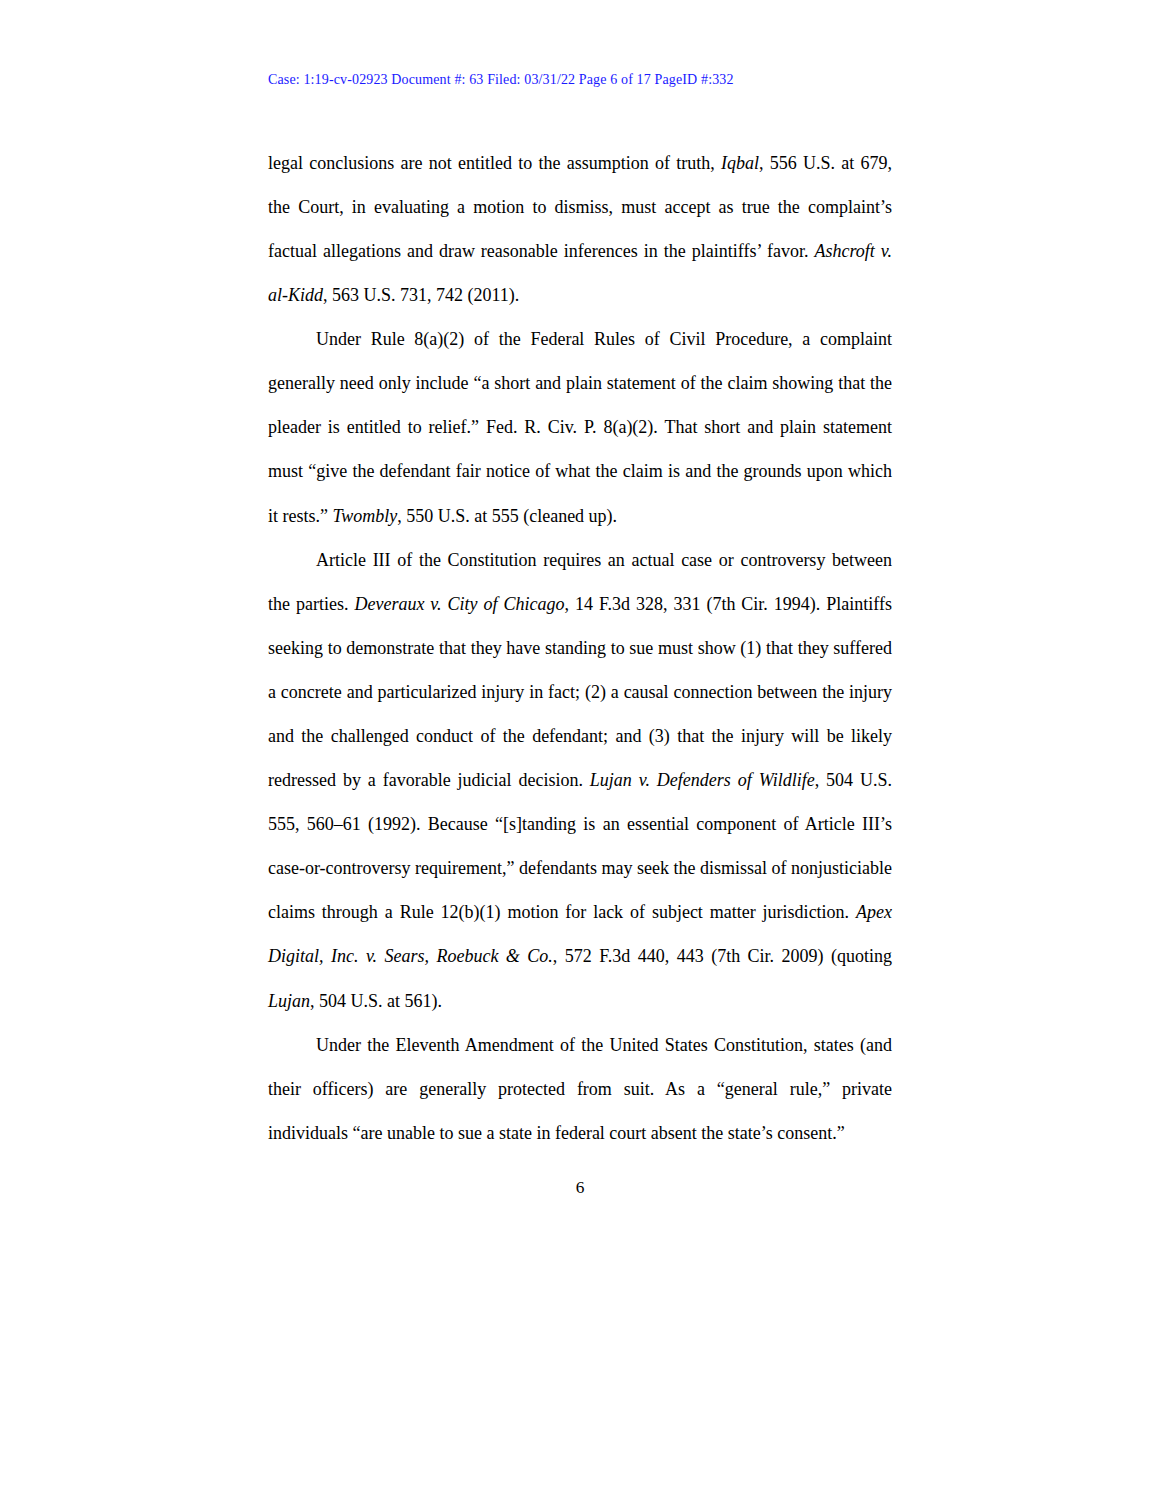Case: 1:19-cv-02923 Document #: 63 Filed: 03/31/22 Page 6 of 17 PageID #:332
legal conclusions are not entitled to the assumption of truth, Iqbal, 556 U.S. at 679, the Court, in evaluating a motion to dismiss, must accept as true the complaint’s factual allegations and draw reasonable inferences in the plaintiffs’ favor. Ashcroft v. al-Kidd, 563 U.S. 731, 742 (2011).
Under Rule 8(a)(2) of the Federal Rules of Civil Procedure, a complaint generally need only include “a short and plain statement of the claim showing that the pleader is entitled to relief.” Fed. R. Civ. P. 8(a)(2). That short and plain statement must “give the defendant fair notice of what the claim is and the grounds upon which it rests.” Twombly, 550 U.S. at 555 (cleaned up).
Article III of the Constitution requires an actual case or controversy between the parties. Deveraux v. City of Chicago, 14 F.3d 328, 331 (7th Cir. 1994). Plaintiffs seeking to demonstrate that they have standing to sue must show (1) that they suffered a concrete and particularized injury in fact; (2) a causal connection between the injury and the challenged conduct of the defendant; and (3) that the injury will be likely redressed by a favorable judicial decision. Lujan v. Defenders of Wildlife, 504 U.S. 555, 560–61 (1992). Because “[s]tanding is an essential component of Article III’s case-or-controversy requirement,” defendants may seek the dismissal of nonjusticiable claims through a Rule 12(b)(1) motion for lack of subject matter jurisdiction. Apex Digital, Inc. v. Sears, Roebuck & Co., 572 F.3d 440, 443 (7th Cir. 2009) (quoting Lujan, 504 U.S. at 561).
Under the Eleventh Amendment of the United States Constitution, states (and their officers) are generally protected from suit. As a “general rule,” private individuals “are unable to sue a state in federal court absent the state’s consent.”
6